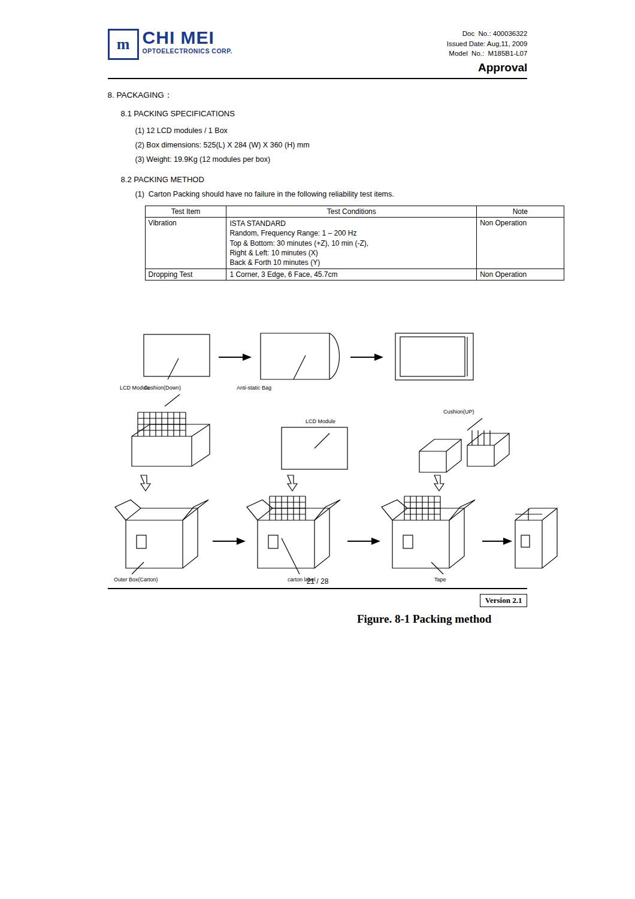m
CHI MEI
OPTOELECTRONICS CORP.
Doc No.: 400036322
Issued Date: Aug,11, 2009
Model No.: M185B1-L07
Approval
8. PACKAGING：
8.1 PACKING SPECIFICATIONS
(1) 12 LCD modules / 1 Box
(2) Box dimensions: 525(L) X 284 (W) X 360 (H) mm
(3) Weight: 19.9Kg (12 modules per box)
8.2 PACKING METHOD
(1) Carton Packing should have no failure in the following reliability test items.
| Test Item | Test Conditions | Note |
| --- | --- | --- |
| Vibration | ISTA STANDARD Random, Frequency Range: 1 – 200 Hz Top & Bottom: 30 minutes (+Z), 10 min (-Z), Right & Left: 10 minutes (X) Back & Forth 10 minutes (Y) | Non Operation |
| Dropping Test | 1 Corner, 3 Edge, 6 Face, 45.7cm | Non Operation |
LCD Module Anti-static Bag Cushion(Down) LCD Module Cushion(UP) Outer Box(Carton) carton label Tape
Figure. 8-1 Packing method
21 / 28
Version 2.1